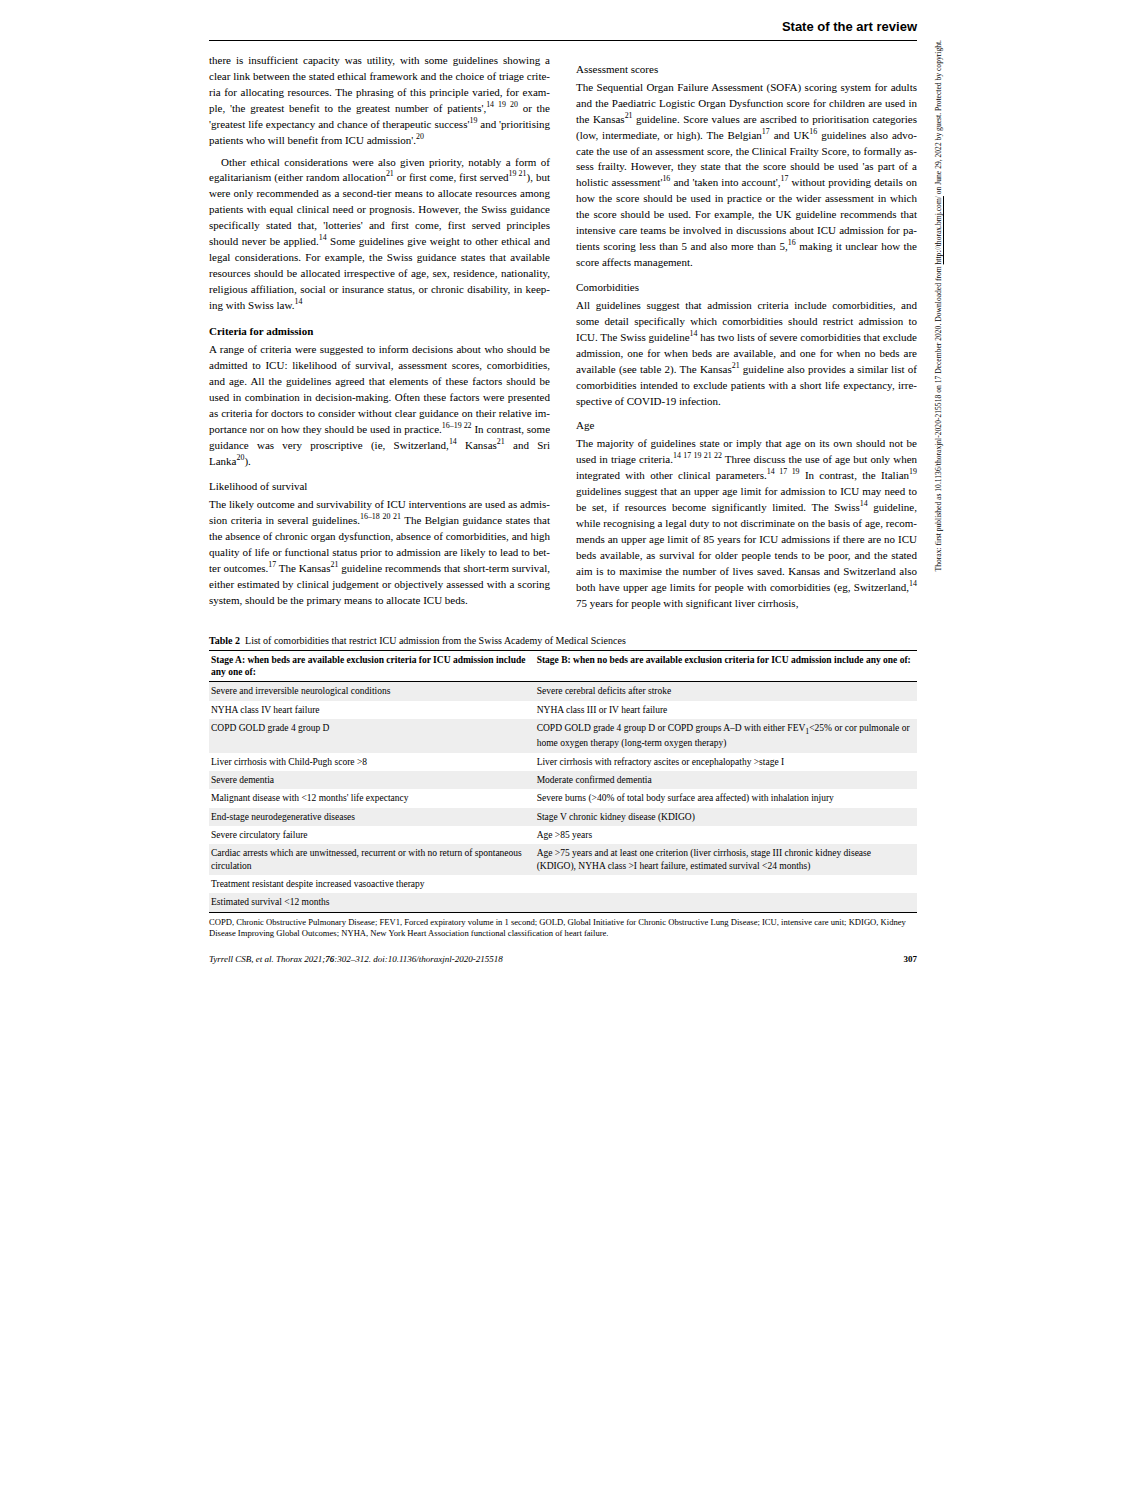Thorax: first published as 10.1136/thoraxjnl-2020-215518 on 17 December 2020. Downloaded from http://thorax.bmj.com/ on June 29, 2022 by guest. Protected by copyright.
State of the art review
there is insufficient capacity was utility, with some guidelines showing a clear link between the stated ethical framework and the choice of triage criteria for allocating resources. The phrasing of this principle varied, for example, 'the greatest benefit to the greatest number of patients',14 19 20 or the 'greatest life expectancy and chance of therapeutic success'19 and 'prioritising patients who will benefit from ICU admission'.20
Other ethical considerations were also given priority, notably a form of egalitarianism (either random allocation21 or first come, first served19 21), but were only recommended as a second-tier means to allocate resources among patients with equal clinical need or prognosis. However, the Swiss guidance specifically stated that, 'lotteries' and first come, first served principles should never be applied.14 Some guidelines give weight to other ethical and legal considerations. For example, the Swiss guidance states that available resources should be allocated irrespective of age, sex, residence, nationality, religious affiliation, social or insurance status, or chronic disability, in keeping with Swiss law.14
Criteria for admission
A range of criteria were suggested to inform decisions about who should be admitted to ICU: likelihood of survival, assessment scores, comorbidities, and age. All the guidelines agreed that elements of these factors should be used in combination in decision-making. Often these factors were presented as criteria for doctors to consider without clear guidance on their relative importance nor on how they should be used in practice.16–19 22 In contrast, some guidance was very proscriptive (ie, Switzerland,14 Kansas21 and Sri Lanka20).
Likelihood of survival
The likely outcome and survivability of ICU interventions are used as admission criteria in several guidelines.16–18 20 21 The Belgian guidance states that the absence of chronic organ dysfunction, absence of comorbidities, and high quality of life or functional status prior to admission are likely to lead to better outcomes.17 The Kansas21 guideline recommends that short-term survival, either estimated by clinical judgement or objectively assessed with a scoring system, should be the primary means to allocate ICU beds.
Assessment scores
The Sequential Organ Failure Assessment (SOFA) scoring system for adults and the Paediatric Logistic Organ Dysfunction score for children are used in the Kansas21 guideline. Score values are ascribed to prioritisation categories (low, intermediate, or high). The Belgian17 and UK16 guidelines also advocate the use of an assessment score, the Clinical Frailty Score, to formally assess frailty. However, they state that the score should be used 'as part of a holistic assessment'16 and 'taken into account',17 without providing details on how the score should be used in practice or the wider assessment in which the score should be used. For example, the UK guideline recommends that intensive care teams be involved in discussions about ICU admission for patients scoring less than 5 and also more than 5,16 making it unclear how the score affects management.
Comorbidities
All guidelines suggest that admission criteria include comorbidities, and some detail specifically which comorbidities should restrict admission to ICU. The Swiss guideline14 has two lists of severe comorbidities that exclude admission, one for when beds are available, and one for when no beds are available (see table 2). The Kansas21 guideline also provides a similar list of comorbidities intended to exclude patients with a short life expectancy, irrespective of COVID-19 infection.
Age
The majority of guidelines state or imply that age on its own should not be used in triage criteria.14 17 19 21 22 Three discuss the use of age but only when integrated with other clinical parameters.14 17 19 In contrast, the Italian19 guidelines suggest that an upper age limit for admission to ICU may need to be set, if resources become significantly limited. The Swiss14 guideline, while recognising a legal duty to not discriminate on the basis of age, recommends an upper age limit of 85 years for ICU admissions if there are no ICU beds available, as survival for older people tends to be poor, and the stated aim is to maximise the number of lives saved. Kansas and Switzerland also both have upper age limits for people with comorbidities (eg, Switzerland,14 75 years for people with significant liver cirrhosis,
Table 2 List of comorbidities that restrict ICU admission from the Swiss Academy of Medical Sciences
| Stage A: when beds are available exclusion criteria for ICU admission include any one of: | Stage B: when no beds are available exclusion criteria for ICU admission include any one of: |
| --- | --- |
| Severe and irreversible neurological conditions | Severe cerebral deficits after stroke |
| NYHA class IV heart failure | NYHA class III or IV heart failure |
| COPD GOLD grade 4 group D | COPD GOLD grade 4 group D or COPD groups A–D with either FEV 1 <25% or cor pulmonale or home oxygen therapy (long-term oxygen therapy) |
| Liver cirrhosis with Child-Pugh score >8 | Liver cirrhosis with refractory ascites or encephalopathy >stage I |
| Severe dementia | Moderate confirmed dementia |
| Malignant disease with <12 months' life expectancy | Severe burns (>40% of total body surface area affected) with inhalation injury |
| End-stage neurodegenerative diseases | Stage V chronic kidney disease (KDIGO) |
| Severe circulatory failure | Age >85 years |
| Cardiac arrests which are unwitnessed, recurrent or with no return of spontaneous circulation | Age >75 years and at least one criterion (liver cirrhosis, stage III chronic kidney disease (KDIGO), NYHA class >I heart failure, estimated survival <24 months) |
| Treatment resistant despite increased vasoactive therapy | |
| Estimated survival <12 months | |
COPD, Chronic Obstructive Pulmonary Disease; FEV1, Forced expiratory volume in 1 second; GOLD, Global Initiative for Chronic Obstructive Lung Disease; ICU, intensive care unit; KDIGO, Kidney Disease Improving Global Outcomes; NYHA, New York Heart Association functional classification of heart failure.
Tyrrell CSB, et al. Thorax 2021;76:302–312. doi:10.1136/thoraxjnl-2020-215518
307